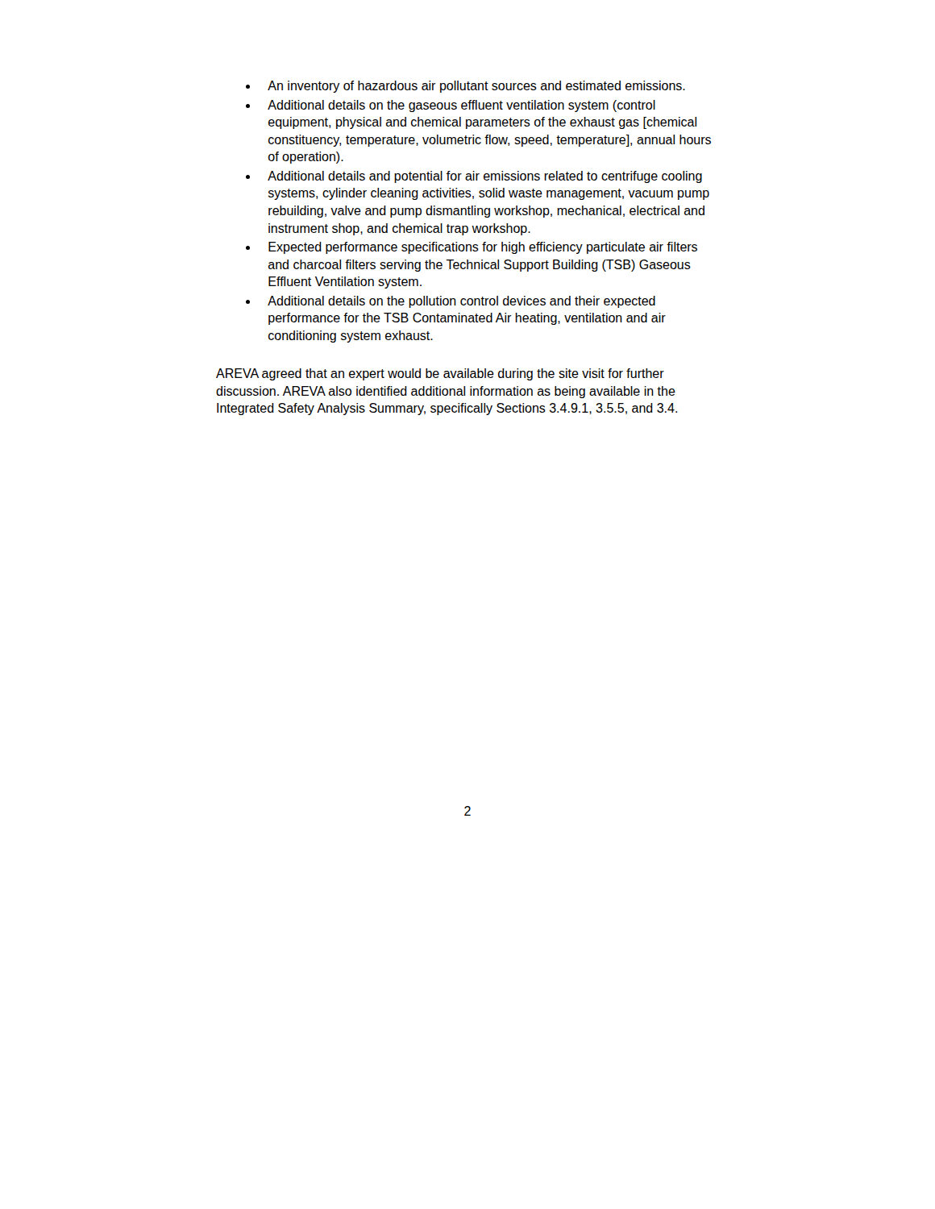An inventory of hazardous air pollutant sources and estimated emissions.
Additional details on the gaseous effluent ventilation system (control equipment, physical and chemical parameters of the exhaust gas [chemical constituency, temperature, volumetric flow, speed, temperature], annual hours of operation).
Additional details and potential for air emissions related to centrifuge cooling systems, cylinder cleaning activities, solid waste management, vacuum pump rebuilding, valve and pump dismantling workshop, mechanical, electrical and instrument shop, and chemical trap workshop.
Expected performance specifications for high efficiency particulate air filters and charcoal filters serving the Technical Support Building (TSB) Gaseous Effluent Ventilation system.
Additional details on the pollution control devices and their expected performance for the TSB Contaminated Air heating, ventilation and air conditioning system exhaust.
AREVA agreed that an expert would be available during the site visit for further discussion. AREVA also identified additional information as being available in the Integrated Safety Analysis Summary, specifically Sections 3.4.9.1, 3.5.5, and 3.4.
2